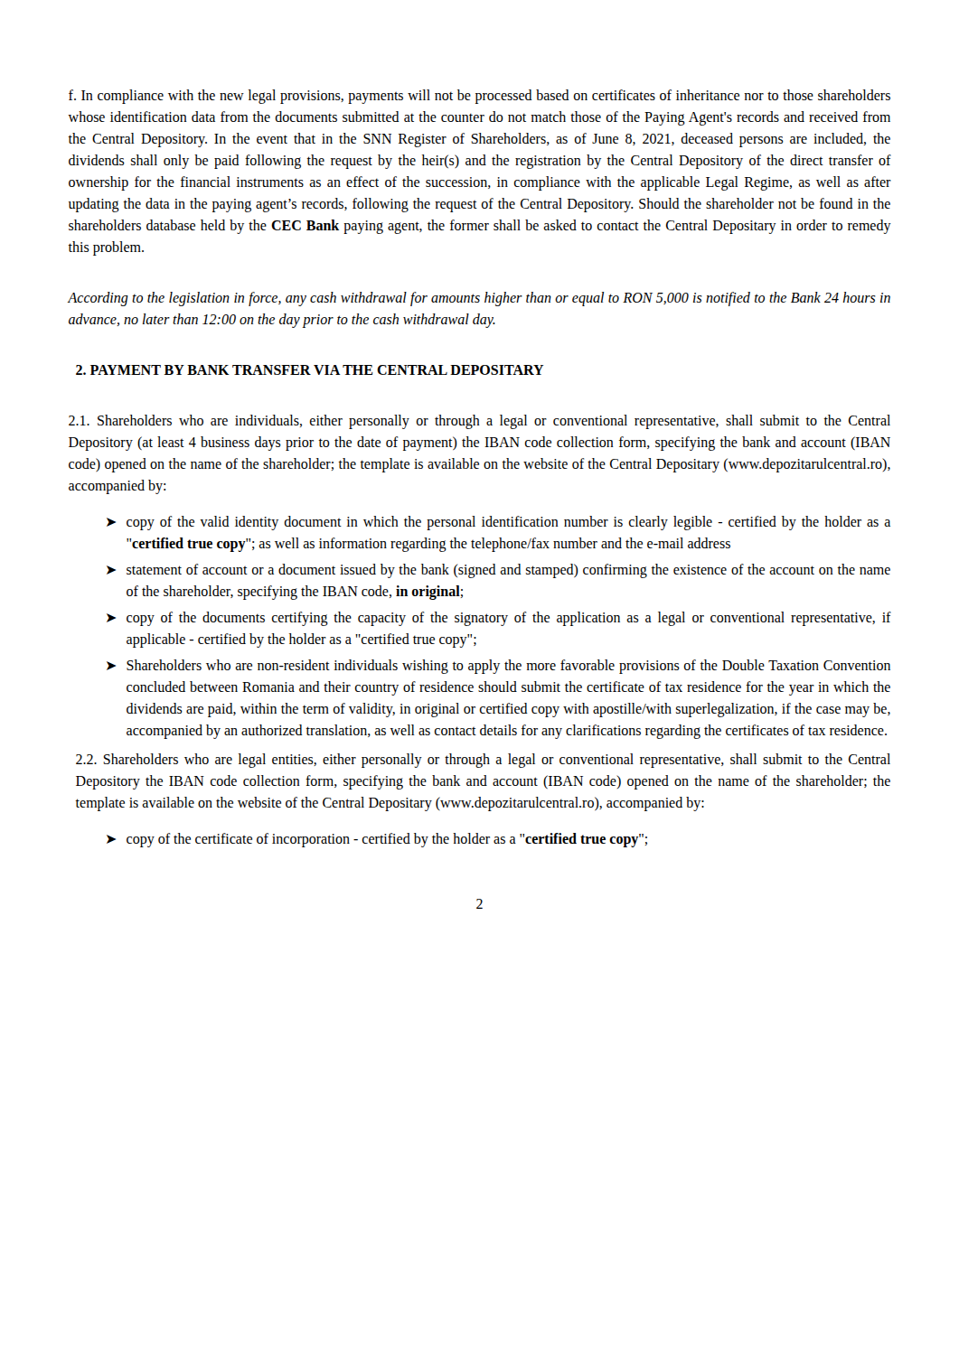f. In compliance with the new legal provisions, payments will not be processed based on certificates of inheritance nor to those shareholders whose identification data from the documents submitted at the counter do not match those of the Paying Agent's records and received from the Central Depository. In the event that in the SNN Register of Shareholders, as of June 8, 2021, deceased persons are included, the dividends shall only be paid following the request by the heir(s) and the registration by the Central Depository of the direct transfer of ownership for the financial instruments as an effect of the succession, in compliance with the applicable Legal Regime, as well as after updating the data in the paying agent’s records, following the request of the Central Depository. Should the shareholder not be found in the shareholders database held by the CEC Bank paying agent, the former shall be asked to contact the Central Depositary in order to remedy this problem.
According to the legislation in force, any cash withdrawal for amounts higher than or equal to RON 5,000 is notified to the Bank 24 hours in advance, no later than 12:00 on the day prior to the cash withdrawal day.
2. PAYMENT BY BANK TRANSFER VIA THE CENTRAL DEPOSITARY
2.1. Shareholders who are individuals, either personally or through a legal or conventional representative, shall submit to the Central Depository (at least 4 business days prior to the date of payment) the IBAN code collection form, specifying the bank and account (IBAN code) opened on the name of the shareholder; the template is available on the website of the Central Depositary (www.depozitarulcentral.ro), accompanied by:
copy of the valid identity document in which the personal identification number is clearly legible - certified by the holder as a "certified true copy"; as well as information regarding the telephone/fax number and the e-mail address
statement of account or a document issued by the bank (signed and stamped) confirming the existence of the account on the name of the shareholder, specifying the IBAN code, in original;
copy of the documents certifying the capacity of the signatory of the application as a legal or conventional representative, if applicable - certified by the holder as a "certified true copy";
Shareholders who are non-resident individuals wishing to apply the more favorable provisions of the Double Taxation Convention concluded between Romania and their country of residence should submit the certificate of tax residence for the year in which the dividends are paid, within the term of validity, in original or certified copy with apostille/with superlegalization, if the case may be, accompanied by an authorized translation, as well as contact details for any clarifications regarding the certificates of tax residence.
2.2. Shareholders who are legal entities, either personally or through a legal or conventional representative, shall submit to the Central Depository the IBAN code collection form, specifying the bank and account (IBAN code) opened on the name of the shareholder; the template is available on the website of the Central Depositary (www.depozitarulcentral.ro), accompanied by:
copy of the certificate of incorporation - certified by the holder as a "certified true copy";
2